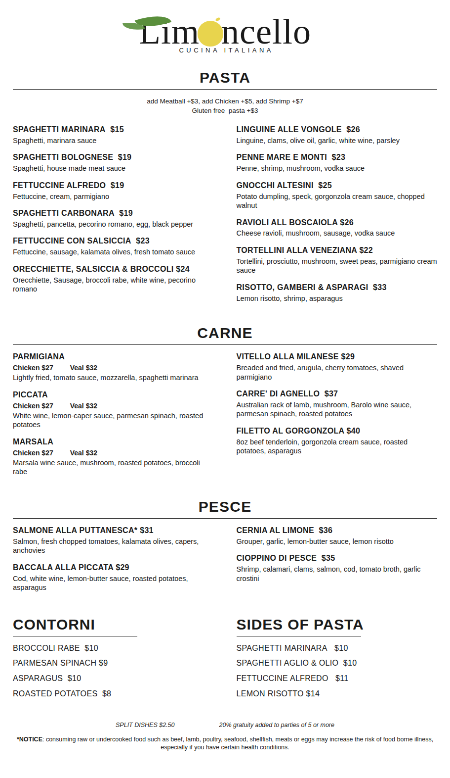Lim ncello
Cucina Italiana
Pasta
add Meatball +$3, add Chicken +$5, add Shrimp +$7
Gluten free pasta +$3
Spaghetti Marinara $15
Spaghetti, marinara sauce
Spaghetti Bolognese $19
Spaghetti, house made meat sauce
Fettuccine Alfredo $19
Fettuccine, cream, parmigiano
Spaghetti Carbonara $19
Spaghetti, pancetta, pecorino romano, egg, black pepper
Fettuccine con Salsiccia $23
Fettuccine, sausage, kalamata olives, fresh tomato sauce
Orecchiette, Salsiccia & Broccoli $24
Orecchiette, Sausage, broccoli rabe, white wine, pecorino romano
Linguine alle Vongole $26
Linguine, clams, olive oil, garlic, white wine, parsley
Penne Mare e Monti $23
Penne, shrimp, mushroom, vodka sauce
Gnocchi Altesini $25
Potato dumpling, speck, gorgonzola cream sauce, chopped walnut
Ravioli all Boscaiola $26
Cheese ravioli, mushroom, sausage, vodka sauce
Tortellini alla Veneziana $22
Tortellini, prosciutto, mushroom, sweet peas, parmigiano cream sauce
Risotto, Gamberi & Asparagi $33
Lemon risotto, shrimp, asparagus
Carne
Parmigiana
Chicken $27 Veal $32
Lightly fried, tomato sauce, mozzarella, spaghetti marinara
Piccata
Chicken $27 Veal $32
White wine, lemon-caper sauce, parmesan spinach, roasted potatoes
Marsala
Chicken $27 Veal $32
Marsala wine sauce, mushroom, roasted potatoes, broccoli rabe
Vitello alla Milanese $29
Breaded and fried, arugula, cherry tomatoes, shaved parmigiano
Carre' di Agnello $37
Australian rack of lamb, mushroom, Barolo wine sauce, parmesan spinach, roasted potatoes
Filetto al Gorgonzola $40
8oz beef tenderloin, gorgonzola cream sauce, roasted potatoes, asparagus
Pesce
Salmone alla Puttanesca* $31
Salmon, fresh chopped tomatoes, kalamata olives, capers, anchovies
Baccala alla Piccata $29
Cod, white wine, lemon-butter sauce, roasted potatoes, asparagus
Cernia al Limone $36
Grouper, garlic, lemon-butter sauce, lemon risotto
Cioppino di Pesce $35
Shrimp, calamari, clams, salmon, cod, tomato broth, garlic crostini
Contorni
Broccoli Rabe $10
Parmesan Spinach $9
Asparagus $10
Roasted Potatoes $8
Sides of Pasta
Spaghetti Marinara $10
Spaghetti Aglio & Olio $10
Fettuccine Alfredo $11
Lemon Risotto $14
SPLIT DISHES $2.50 20% gratuity added to parties of 5 or more
*NOTICE: consuming raw or undercooked food such as beef, lamb, poultry, seafood, shellfish, meats or eggs may increase the risk of food borne illness, especially if you have certain health conditions.